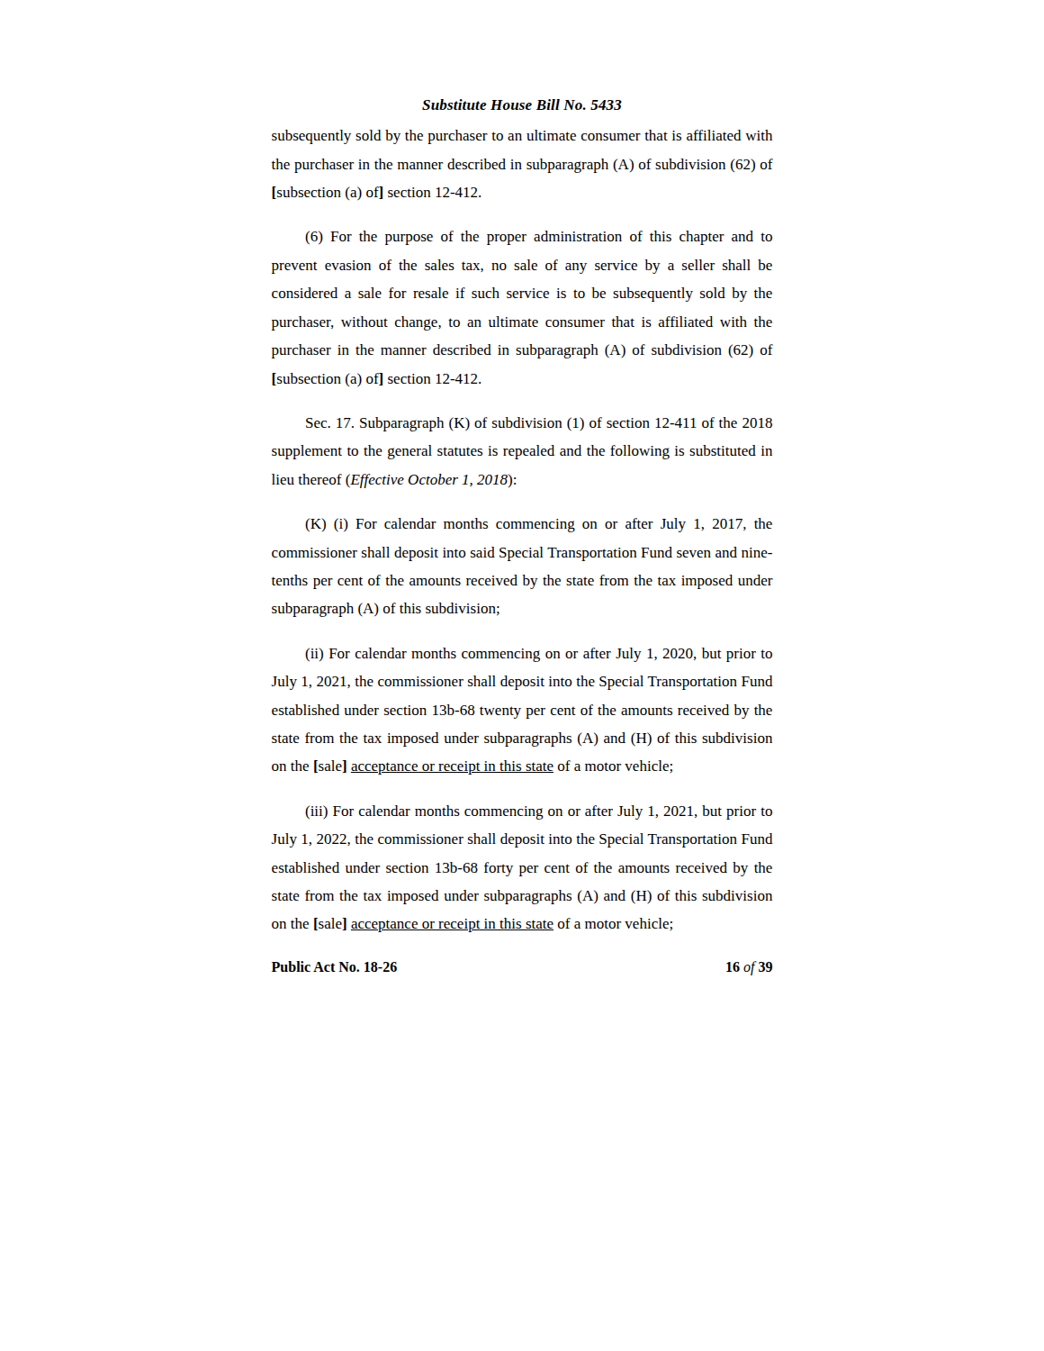Substitute House Bill No. 5433
subsequently sold by the purchaser to an ultimate consumer that is affiliated with the purchaser in the manner described in subparagraph (A) of subdivision (62) of [subsection (a) of] section 12-412.
(6) For the purpose of the proper administration of this chapter and to prevent evasion of the sales tax, no sale of any service by a seller shall be considered a sale for resale if such service is to be subsequently sold by the purchaser, without change, to an ultimate consumer that is affiliated with the purchaser in the manner described in subparagraph (A) of subdivision (62) of [subsection (a) of] section 12-412.
Sec. 17. Subparagraph (K) of subdivision (1) of section 12-411 of the 2018 supplement to the general statutes is repealed and the following is substituted in lieu thereof (Effective October 1, 2018):
(K) (i) For calendar months commencing on or after July 1, 2017, the commissioner shall deposit into said Special Transportation Fund seven and nine-tenths per cent of the amounts received by the state from the tax imposed under subparagraph (A) of this subdivision;
(ii) For calendar months commencing on or after July 1, 2020, but prior to July 1, 2021, the commissioner shall deposit into the Special Transportation Fund established under section 13b-68 twenty per cent of the amounts received by the state from the tax imposed under subparagraphs (A) and (H) of this subdivision on the [sale] acceptance or receipt in this state of a motor vehicle;
(iii) For calendar months commencing on or after July 1, 2021, but prior to July 1, 2022, the commissioner shall deposit into the Special Transportation Fund established under section 13b-68 forty per cent of the amounts received by the state from the tax imposed under subparagraphs (A) and (H) of this subdivision on the [sale] acceptance or receipt in this state of a motor vehicle;
Public Act No. 18-26 16 of 39